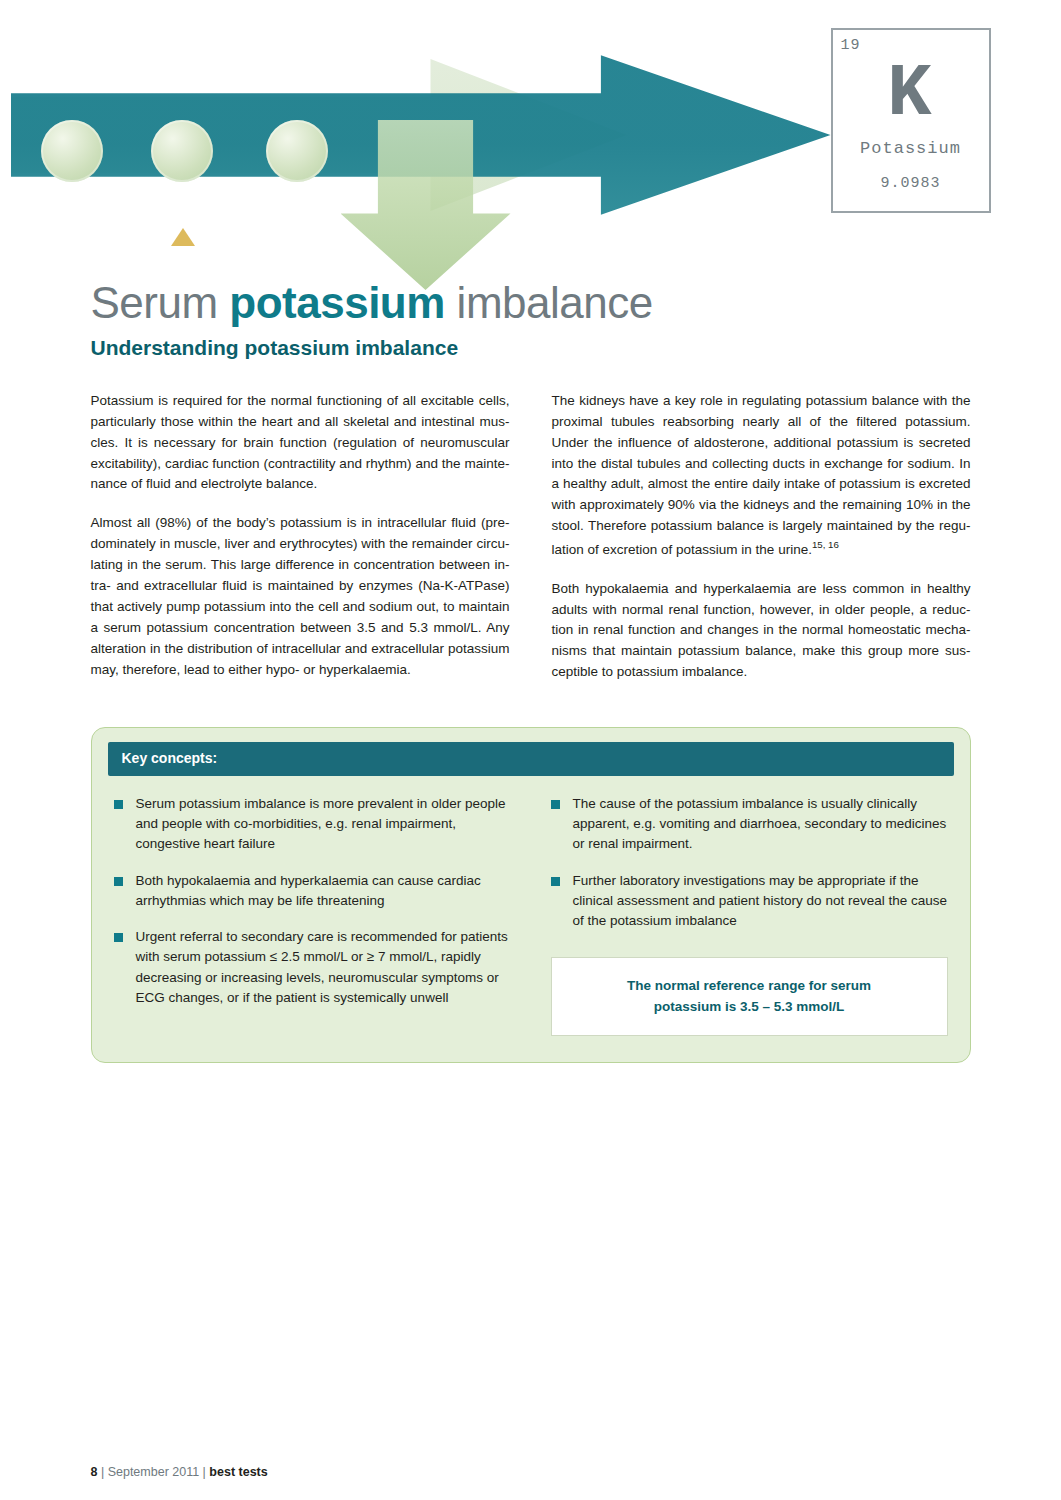19
K
Potassium
9.0983
Serum potassium imbalance
Understanding potassium imbalance
Potassium is required for the normal functioning of all excitable cells, particularly those within the heart and all skeletal and intestinal muscles. It is necessary for brain function (regulation of neuromuscular excitability), cardiac function (contractility and rhythm) and the maintenance of fluid and electrolyte balance.
Almost all (98%) of the body’s potassium is in intracellular fluid (predominately in muscle, liver and erythrocytes) with the remainder circulating in the serum. This large difference in concentration between intra- and extracellular fluid is maintained by enzymes (Na-K-ATPase) that actively pump potassium into the cell and sodium out, to maintain a serum potassium concentration between 3.5 and 5.3 mmol/L. Any alteration in the distribution of intracellular and extracellular potassium may, therefore, lead to either hypo- or hyperkalaemia.
The kidneys have a key role in regulating potassium balance with the proximal tubules reabsorbing nearly all of the filtered potassium. Under the influence of aldosterone, additional potassium is secreted into the distal tubules and collecting ducts in exchange for sodium. In a healthy adult, almost the entire daily intake of potassium is excreted with approximately 90% via the kidneys and the remaining 10% in the stool. Therefore potassium balance is largely maintained by the regulation of excretion of potassium in the urine.15, 16
Both hypokalaemia and hyperkalaemia are less common in healthy adults with normal renal function, however, in older people, a reduction in renal function and changes in the normal homeostatic mechanisms that maintain potassium balance, make this group more susceptible to potassium imbalance.
Key concepts:
Serum potassium imbalance is more prevalent in older people and people with co-morbidities, e.g. renal impairment, congestive heart failure
Both hypokalaemia and hyperkalaemia can cause cardiac arrhythmias which may be life threatening
Urgent referral to secondary care is recommended for patients with serum potassium ≤ 2.5 mmol/L or ≥ 7 mmol/L, rapidly decreasing or increasing levels, neuromuscular symptoms or ECG changes, or if the patient is systemically unwell
The cause of the potassium imbalance is usually clinically apparent, e.g. vomiting and diarrhoea, secondary to medicines or renal impairment.
Further laboratory investigations may be appropriate if the clinical assessment and patient history do not reveal the cause of the potassium imbalance
The normal reference range for serum
potassium is 3.5 – 5.3 mmol/L
8 | September 2011 | best tests